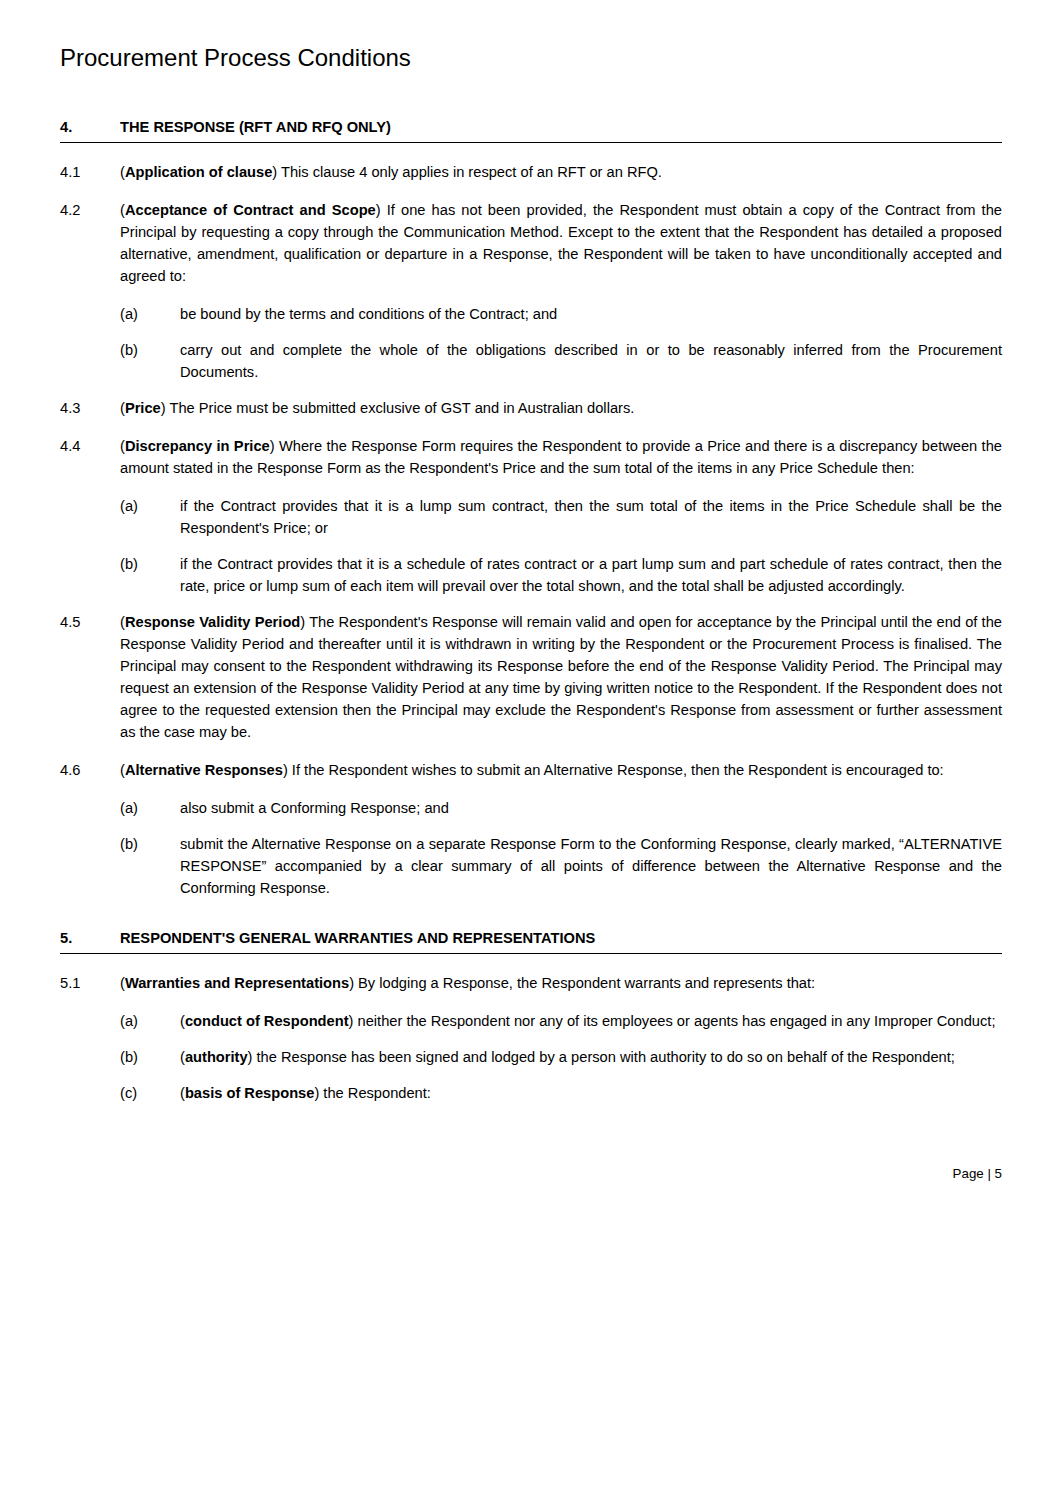Procurement Process Conditions
4. THE RESPONSE (RFT AND RFQ ONLY)
4.1 (Application of clause) This clause 4 only applies in respect of an RFT or an RFQ.
4.2 (Acceptance of Contract and Scope) If one has not been provided, the Respondent must obtain a copy of the Contract from the Principal by requesting a copy through the Communication Method. Except to the extent that the Respondent has detailed a proposed alternative, amendment, qualification or departure in a Response, the Respondent will be taken to have unconditionally accepted and agreed to:
(a) be bound by the terms and conditions of the Contract; and
(b) carry out and complete the whole of the obligations described in or to be reasonably inferred from the Procurement Documents.
4.3 (Price) The Price must be submitted exclusive of GST and in Australian dollars.
4.4 (Discrepancy in Price) Where the Response Form requires the Respondent to provide a Price and there is a discrepancy between the amount stated in the Response Form as the Respondent's Price and the sum total of the items in any Price Schedule then:
(a) if the Contract provides that it is a lump sum contract, then the sum total of the items in the Price Schedule shall be the Respondent's Price; or
(b) if the Contract provides that it is a schedule of rates contract or a part lump sum and part schedule of rates contract, then the rate, price or lump sum of each item will prevail over the total shown, and the total shall be adjusted accordingly.
4.5 (Response Validity Period) The Respondent's Response will remain valid and open for acceptance by the Principal until the end of the Response Validity Period and thereafter until it is withdrawn in writing by the Respondent or the Procurement Process is finalised. The Principal may consent to the Respondent withdrawing its Response before the end of the Response Validity Period. The Principal may request an extension of the Response Validity Period at any time by giving written notice to the Respondent. If the Respondent does not agree to the requested extension then the Principal may exclude the Respondent's Response from assessment or further assessment as the case may be.
4.6 (Alternative Responses) If the Respondent wishes to submit an Alternative Response, then the Respondent is encouraged to:
(a) also submit a Conforming Response; and
(b) submit the Alternative Response on a separate Response Form to the Conforming Response, clearly marked, “ALTERNATIVE RESPONSE” accompanied by a clear summary of all points of difference between the Alternative Response and the Conforming Response.
5. RESPONDENT'S GENERAL WARRANTIES AND REPRESENTATIONS
5.1 (Warranties and Representations) By lodging a Response, the Respondent warrants and represents that:
(a) (conduct of Respondent) neither the Respondent nor any of its employees or agents has engaged in any Improper Conduct;
(b) (authority) the Response has been signed and lodged by a person with authority to do so on behalf of the Respondent;
(c) (basis of Response) the Respondent:
Page | 5